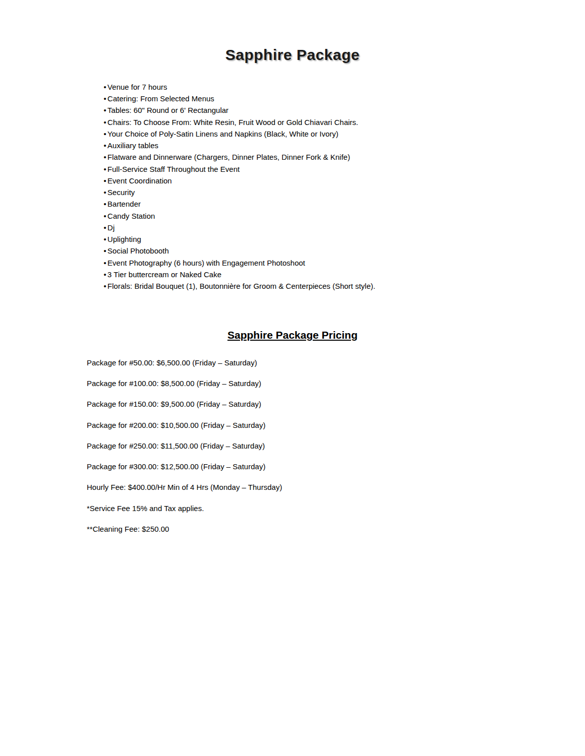Sapphire Package
Venue for 7 hours
Catering: From Selected Menus
Tables: 60" Round or 6' Rectangular
Chairs: To Choose From: White Resin, Fruit Wood or Gold Chiavari Chairs.
Your Choice of Poly-Satin Linens and Napkins (Black, White or Ivory)
Auxiliary tables
Flatware and Dinnerware (Chargers, Dinner Plates, Dinner Fork & Knife)
Full-Service Staff Throughout the Event
Event Coordination
Security
Bartender
Candy Station
Dj
Uplighting
Social Photobooth
Event Photography (6 hours) with Engagement Photoshoot
3 Tier buttercream or Naked Cake
Florals: Bridal Bouquet (1), Boutonnière for Groom & Centerpieces (Short style).
Sapphire Package Pricing
Package for #50.00: $6,500.00 (Friday – Saturday)
Package for #100.00: $8,500.00 (Friday – Saturday)
Package for #150.00: $9,500.00 (Friday – Saturday)
Package for #200.00: $10,500.00 (Friday – Saturday)
Package for #250.00: $11,500.00 (Friday – Saturday)
Package for #300.00: $12,500.00 (Friday – Saturday)
Hourly Fee: $400.00/Hr Min of 4 Hrs (Monday – Thursday)
*Service Fee 15% and Tax applies.
**Cleaning Fee: $250.00